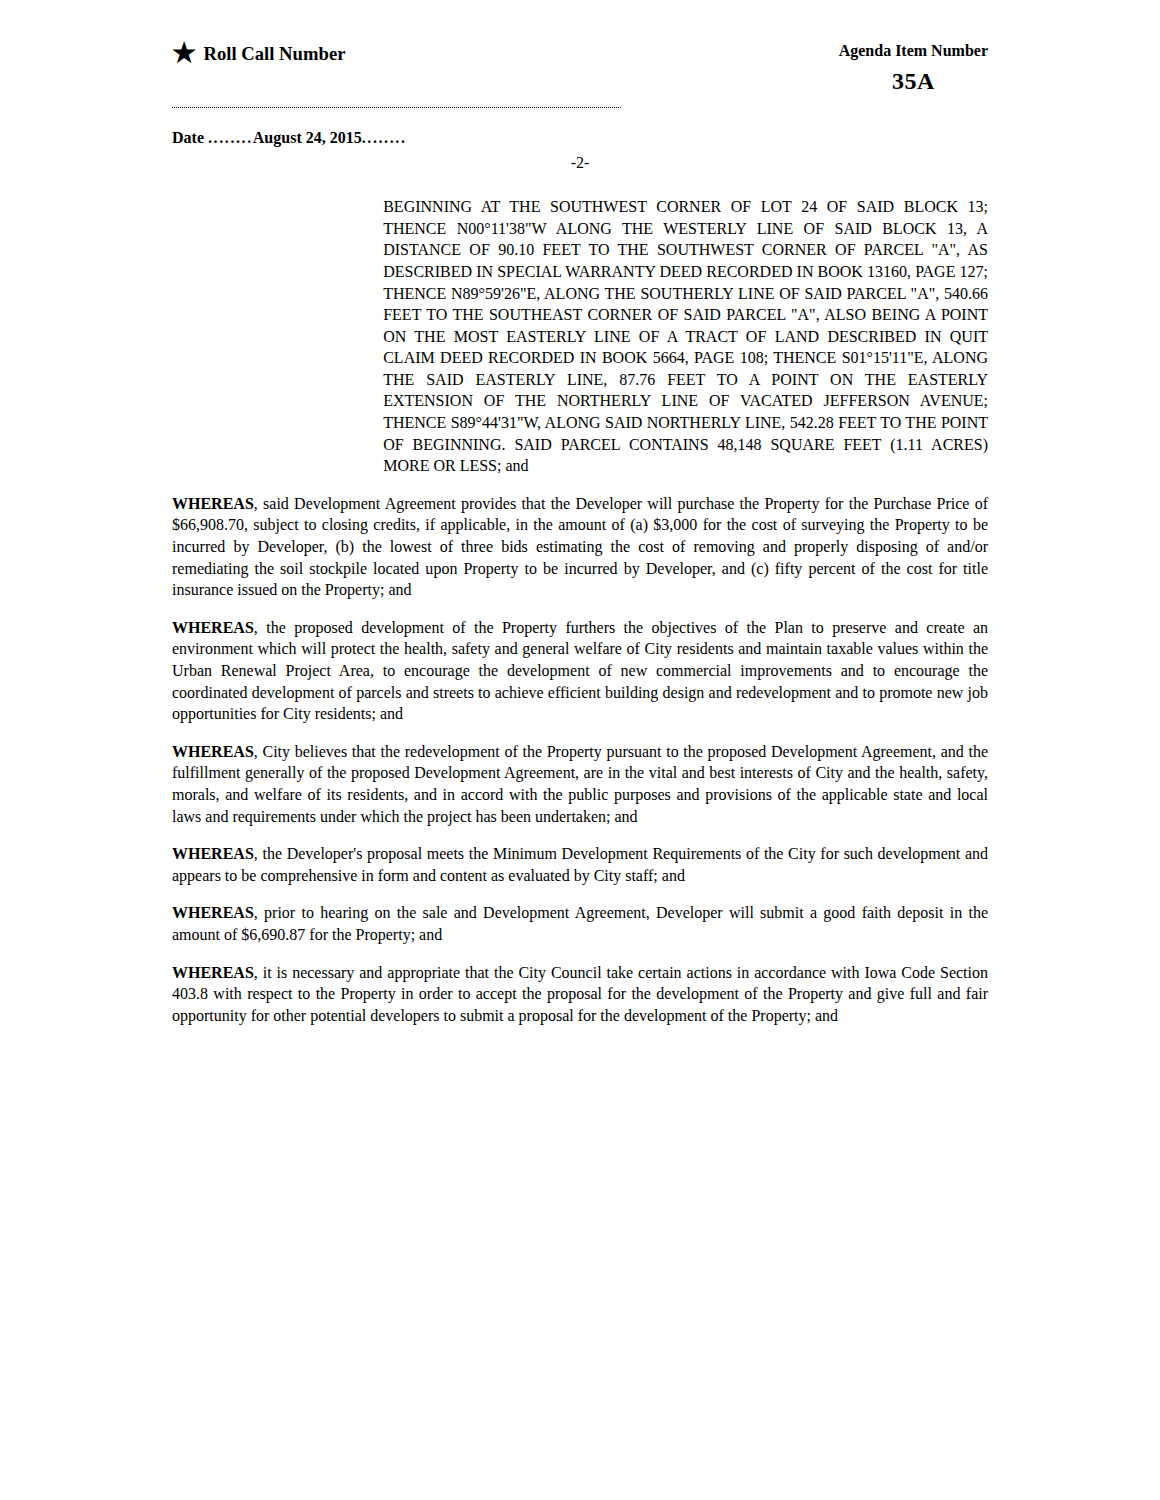★ Roll Call Number
Agenda Item Number
35A
Date ........ August 24, 2015........
-2-
BEGINNING AT THE SOUTHWEST CORNER OF LOT 24 OF SAID BLOCK 13; THENCE N00°11'38"W ALONG THE WESTERLY LINE OF SAID BLOCK 13, A DISTANCE OF 90.10 FEET TO THE SOUTHWEST CORNER OF PARCEL "A", AS DESCRIBED IN SPECIAL WARRANTY DEED RECORDED IN BOOK 13160, PAGE 127; THENCE N89°59'26"E, ALONG THE SOUTHERLY LINE OF SAID PARCEL "A", 540.66 FEET TO THE SOUTHEAST CORNER OF SAID PARCEL "A", ALSO BEING A POINT ON THE MOST EASTERLY LINE OF A TRACT OF LAND DESCRIBED IN QUIT CLAIM DEED RECORDED IN BOOK 5664, PAGE 108; THENCE S01°15'11"E, ALONG THE SAID EASTERLY LINE, 87.76 FEET TO A POINT ON THE EASTERLY EXTENSION OF THE NORTHERLY LINE OF VACATED JEFFERSON AVENUE; THENCE S89°44'31"W, ALONG SAID NORTHERLY LINE, 542.28 FEET TO THE POINT OF BEGINNING. SAID PARCEL CONTAINS 48,148 SQUARE FEET (1.11 ACRES) MORE OR LESS; and
WHEREAS, said Development Agreement provides that the Developer will purchase the Property for the Purchase Price of $66,908.70, subject to closing credits, if applicable, in the amount of (a) $3,000 for the cost of surveying the Property to be incurred by Developer, (b) the lowest of three bids estimating the cost of removing and properly disposing of and/or remediating the soil stockpile located upon Property to be incurred by Developer, and (c) fifty percent of the cost for title insurance issued on the Property; and
WHEREAS, the proposed development of the Property furthers the objectives of the Plan to preserve and create an environment which will protect the health, safety and general welfare of City residents and maintain taxable values within the Urban Renewal Project Area, to encourage the development of new commercial improvements and to encourage the coordinated development of parcels and streets to achieve efficient building design and redevelopment and to promote new job opportunities for City residents; and
WHEREAS, City believes that the redevelopment of the Property pursuant to the proposed Development Agreement, and the fulfillment generally of the proposed Development Agreement, are in the vital and best interests of City and the health, safety, morals, and welfare of its residents, and in accord with the public purposes and provisions of the applicable state and local laws and requirements under which the project has been undertaken; and
WHEREAS, the Developer's proposal meets the Minimum Development Requirements of the City for such development and appears to be comprehensive in form and content as evaluated by City staff; and
WHEREAS, prior to hearing on the sale and Development Agreement, Developer will submit a good faith deposit in the amount of $6,690.87 for the Property; and
WHEREAS, it is necessary and appropriate that the City Council take certain actions in accordance with Iowa Code Section 403.8 with respect to the Property in order to accept the proposal for the development of the Property and give full and fair opportunity for other potential developers to submit a proposal for the development of the Property; and